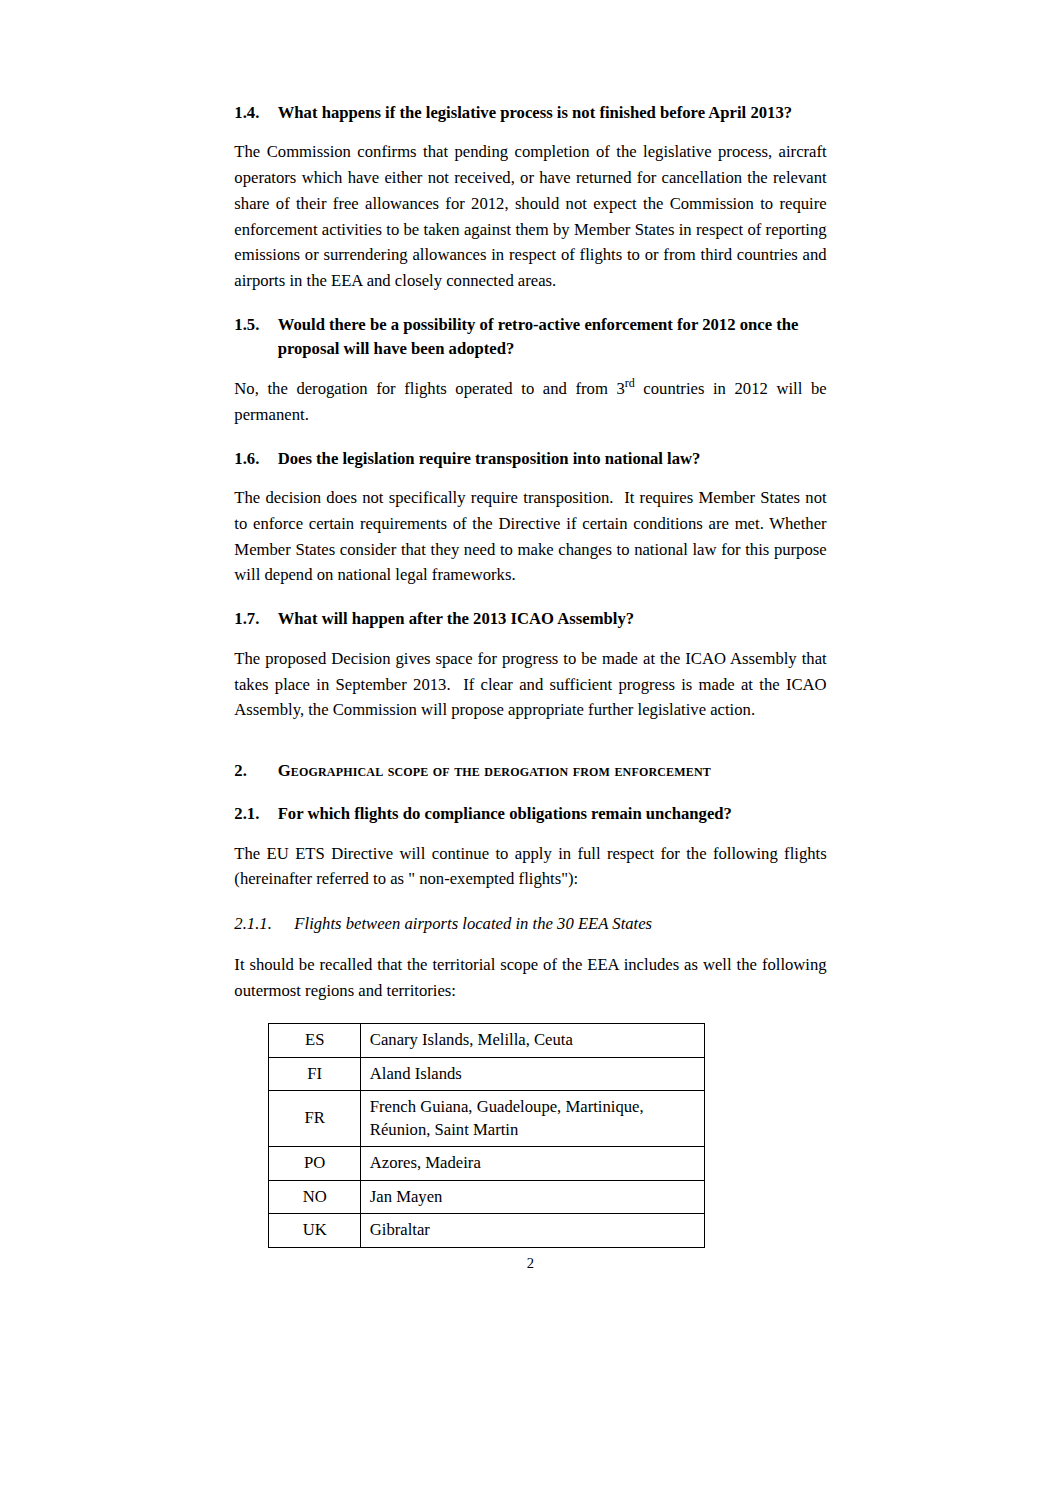1.4. What happens if the legislative process is not finished before April 2013?
The Commission confirms that pending completion of the legislative process, aircraft operators which have either not received, or have returned for cancellation the relevant share of their free allowances for 2012, should not expect the Commission to require enforcement activities to be taken against them by Member States in respect of reporting emissions or surrendering allowances in respect of flights to or from third countries and airports in the EEA and closely connected areas.
1.5. Would there be a possibility of retro-active enforcement for 2012 once theproposal will have been adopted?
No, the derogation for flights operated to and from 3rd countries in 2012 will be permanent.
1.6. Does the legislation require transposition into national law?
The decision does not specifically require transposition. It requires Member States not to enforce certain requirements of the Directive if certain conditions are met. Whether Member States consider that they need to make changes to national law for this purpose will depend on national legal frameworks.
1.7. What will happen after the 2013 ICAO Assembly?
The proposed Decision gives space for progress to be made at the ICAO Assembly that takes place in September 2013. If clear and sufficient progress is made at the ICAO Assembly, the Commission will propose appropriate further legislative action.
2. Geographical scope of the derogation from enforcement
2.1. For which flights do compliance obligations remain unchanged?
The EU ETS Directive will continue to apply in full respect for the following flights (hereinafter referred to as " non-exempted flights"):
2.1.1. Flights between airports located in the 30 EEA States
It should be recalled that the territorial scope of the EEA includes as well the following outermost regions and territories:
| ES | Canary Islands, Melilla, Ceuta |
| FI | Aland Islands |
| FR | French Guiana, Guadeloupe, Martinique, Réunion, Saint Martin |
| PO | Azores, Madeira |
| NO | Jan Mayen |
| UK | Gibraltar |
2